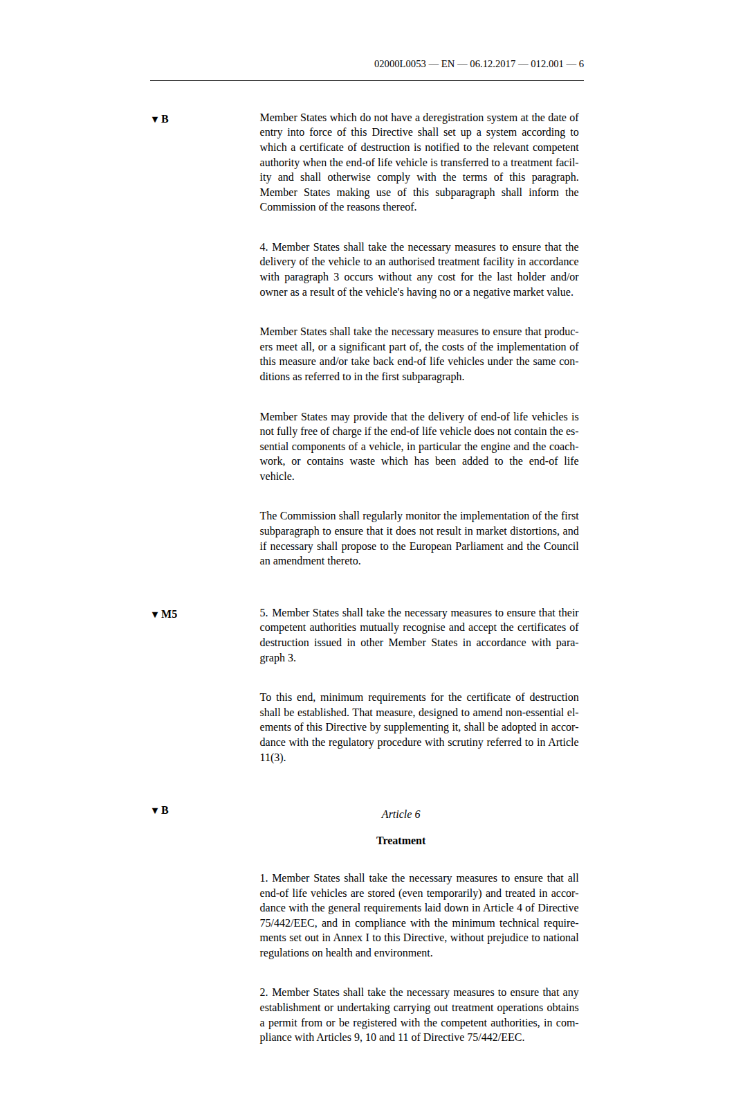02000L0053 — EN — 06.12.2017 — 012.001 — 6
▼B
Member States which do not have a deregistration system at the date of entry into force of this Directive shall set up a system according to which a certificate of destruction is notified to the relevant competent authority when the end-of life vehicle is transferred to a treatment facility and shall otherwise comply with the terms of this paragraph. Member States making use of this subparagraph shall inform the Commission of the reasons thereof.
4. Member States shall take the necessary measures to ensure that the delivery of the vehicle to an authorised treatment facility in accordance with paragraph 3 occurs without any cost for the last holder and/or owner as a result of the vehicle's having no or a negative market value.
Member States shall take the necessary measures to ensure that producers meet all, or a significant part of, the costs of the implementation of this measure and/or take back end-of life vehicles under the same conditions as referred to in the first subparagraph.
Member States may provide that the delivery of end-of life vehicles is not fully free of charge if the end-of life vehicle does not contain the essential components of a vehicle, in particular the engine and the coachwork, or contains waste which has been added to the end-of life vehicle.
The Commission shall regularly monitor the implementation of the first subparagraph to ensure that it does not result in market distortions, and if necessary shall propose to the European Parliament and the Council an amendment thereto.
▼M5
5. Member States shall take the necessary measures to ensure that their competent authorities mutually recognise and accept the certificates of destruction issued in other Member States in accordance with paragraph 3.
To this end, minimum requirements for the certificate of destruction shall be established. That measure, designed to amend non-essential elements of this Directive by supplementing it, shall be adopted in accordance with the regulatory procedure with scrutiny referred to in Article 11(3).
▼B
Article 6 Treatment
1. Member States shall take the necessary measures to ensure that all end-of life vehicles are stored (even temporarily) and treated in accordance with the general requirements laid down in Article 4 of Directive 75/442/EEC, and in compliance with the minimum technical requirements set out in Annex I to this Directive, without prejudice to national regulations on health and environment.
2. Member States shall take the necessary measures to ensure that any establishment or undertaking carrying out treatment operations obtains a permit from or be registered with the competent authorities, in compliance with Articles 9, 10 and 11 of Directive 75/442/EEC.